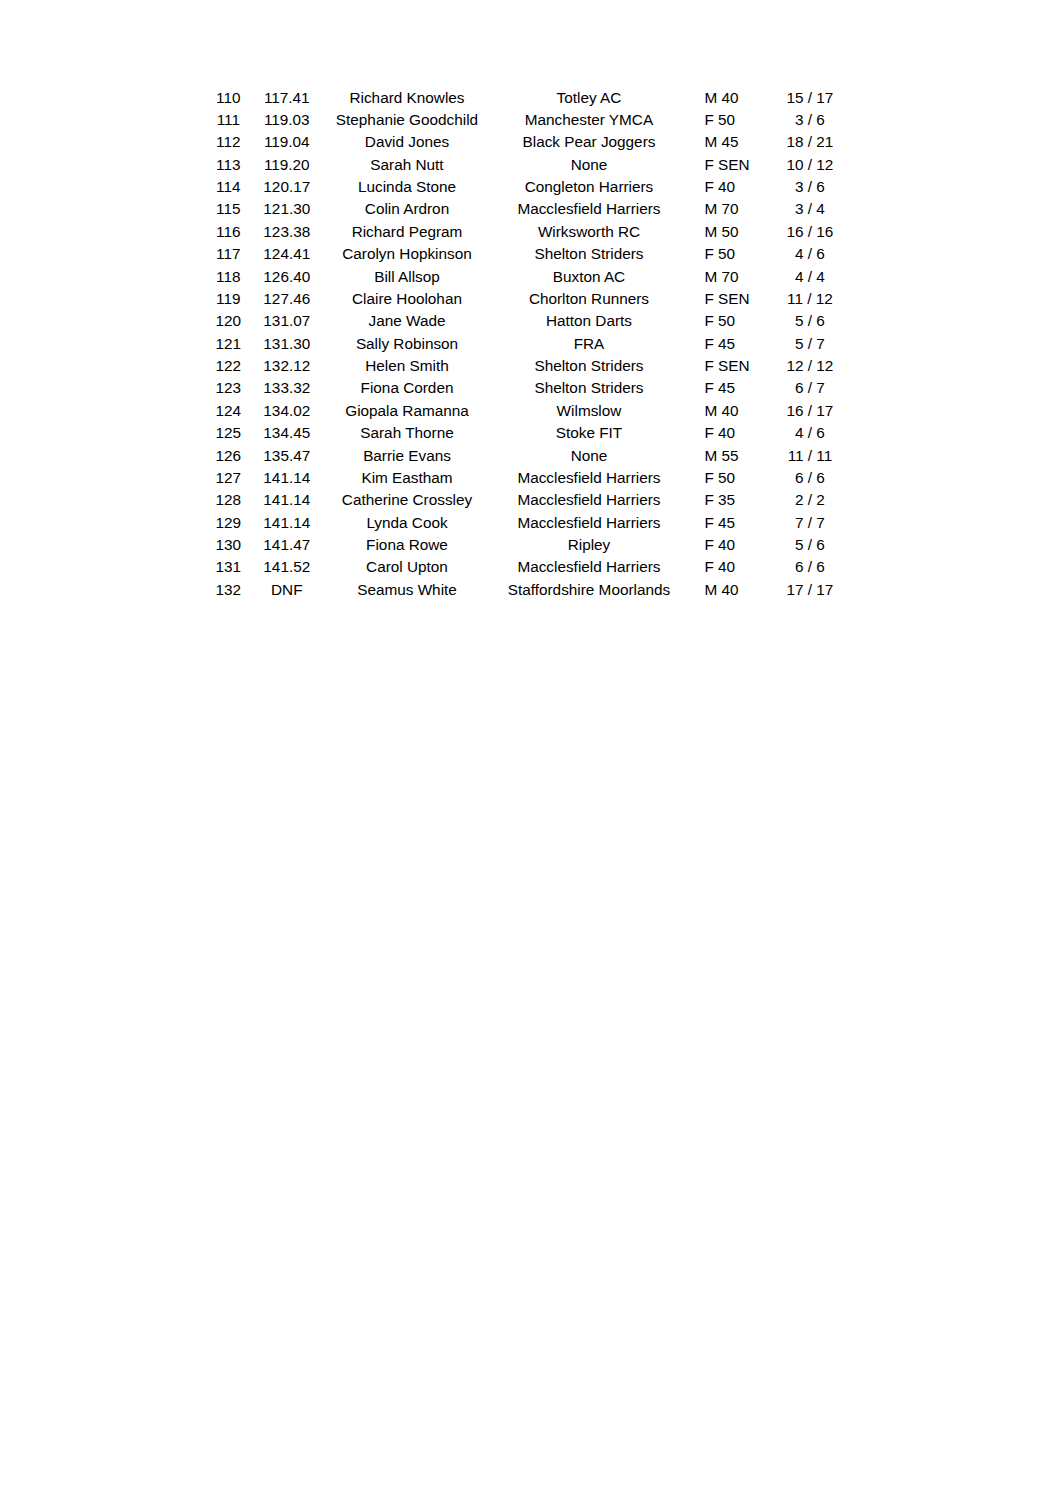| 110 | 117.41 | Richard Knowles | Totley AC | M 40 | 15 / 17 |
| 111 | 119.03 | Stephanie Goodchild | Manchester YMCA | F 50 | 3 / 6 |
| 112 | 119.04 | David Jones | Black Pear Joggers | M 45 | 18 / 21 |
| 113 | 119.20 | Sarah Nutt | None | F SEN | 10 / 12 |
| 114 | 120.17 | Lucinda Stone | Congleton Harriers | F 40 | 3 / 6 |
| 115 | 121.30 | Colin Ardron | Macclesfield Harriers | M 70 | 3 / 4 |
| 116 | 123.38 | Richard Pegram | Wirksworth RC | M 50 | 16 / 16 |
| 117 | 124.41 | Carolyn Hopkinson | Shelton Striders | F 50 | 4 / 6 |
| 118 | 126.40 | Bill Allsop | Buxton AC | M 70 | 4 / 4 |
| 119 | 127.46 | Claire Hoolohan | Chorlton Runners | F SEN | 11 / 12 |
| 120 | 131.07 | Jane Wade | Hatton Darts | F 50 | 5 / 6 |
| 121 | 131.30 | Sally Robinson | FRA | F 45 | 5 / 7 |
| 122 | 132.12 | Helen Smith | Shelton Striders | F SEN | 12 / 12 |
| 123 | 133.32 | Fiona Corden | Shelton Striders | F 45 | 6 / 7 |
| 124 | 134.02 | Giopala Ramanna | Wilmslow | M 40 | 16 / 17 |
| 125 | 134.45 | Sarah Thorne | Stoke FIT | F 40 | 4 / 6 |
| 126 | 135.47 | Barrie Evans | None | M 55 | 11 / 11 |
| 127 | 141.14 | Kim Eastham | Macclesfield Harriers | F 50 | 6 / 6 |
| 128 | 141.14 | Catherine Crossley | Macclesfield Harriers | F 35 | 2 / 2 |
| 129 | 141.14 | Lynda Cook | Macclesfield Harriers | F 45 | 7 / 7 |
| 130 | 141.47 | Fiona Rowe | Ripley | F 40 | 5 / 6 |
| 131 | 141.52 | Carol Upton | Macclesfield Harriers | F 40 | 6 / 6 |
| 132 | DNF | Seamus White | Staffordshire Moorlands | M 40 | 17 / 17 |